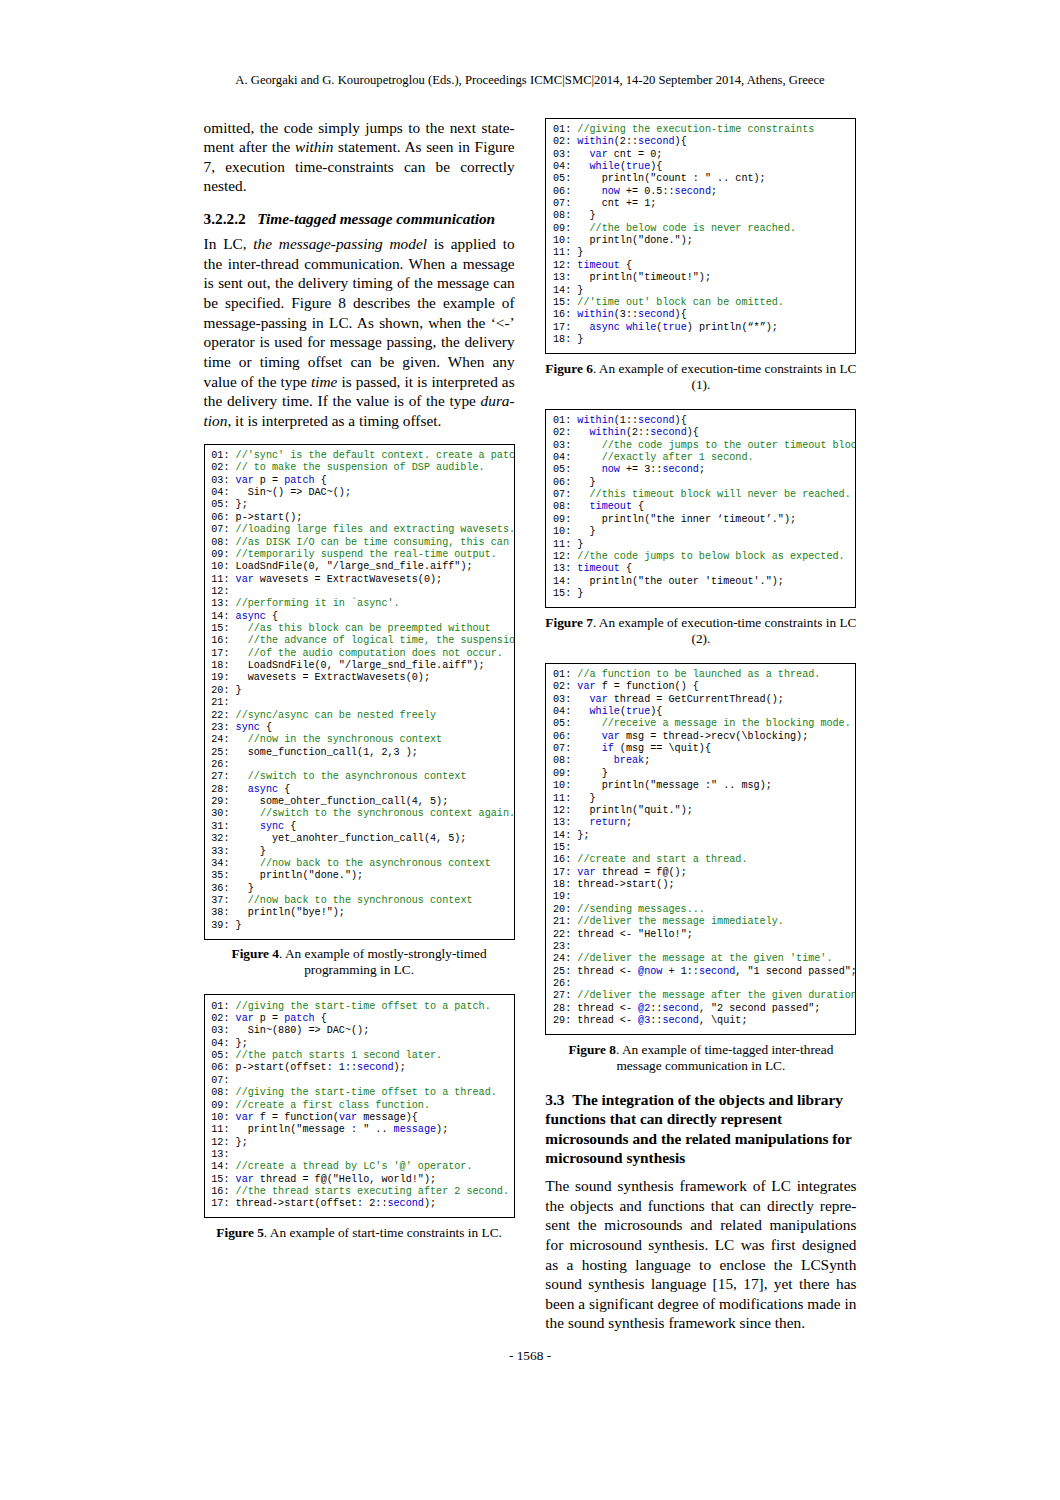A. Georgaki and G. Kouroupetroglou (Eds.), Proceedings ICMC|SMC|2014, 14-20 September 2014, Athens, Greece
omitted, the code simply jumps to the next statement after the within statement. As seen in Figure 7, execution time-constraints can be correctly nested.
3.2.2.2 Time-tagged message communication
In LC, the message-passing model is applied to the inter-thread communication. When a message is sent out, the delivery timing of the message can be specified. Figure 8 describes the example of message-passing in LC. As shown, when the ‘<-’ operator is used for message passing, the delivery time or timing offset can be given. When any value of the type time is passed, it is interpreted as the delivery time. If the value is of the type duration, it is interpreted as a timing offset.
01: //'sync' is the default context. create a patch 02: // to make the suspension of DSP audible. 03: var p = patch { 04: Sin~() => DAC~(); 05: }; 06: p->start(); 07: //loading large files and extracting wavesets. 08: //as DISK I/O can be time consuming, this can 09: //temporarily suspend the real-time output. 10: LoadSndFile(0, "/large_snd_file.aiff"); 11: var wavesets = ExtractWavesets(0); 12: 13: //performing it in `async'. 14: async { 15: //as this block can be preempted without 16: //the advance of logical time, the suspension 17: //of the audio computation does not occur. 18: LoadSndFile(0, "/large_snd_file.aiff"); 19: wavesets = ExtractWavesets(0); 20: } 21: 22: //sync/async can be nested freely 23: sync { 24: //now in the synchronous context 25: some_function_call(1, 2,3 ); 26: 27: //switch to the asynchronous context 28: async { 29: some_ohter_function_call(4, 5); 30: //switch to the synchronous context again. 31: sync { 32: yet_anohter_function_call(4, 5); 33: } 34: //now back to the asynchronous context 35: println("done."); 36: } 37: //now back to the synchronous context 38: println("bye!"); 39: }
Figure 4. An example of mostly-strongly-timed programming in LC.
01: //giving the start-time offset to a patch. 02: var p = patch { 03: Sin~(880) => DAC~(); 04: }; 05: //the patch starts 1 second later. 06: p->start(offset: 1::second); 07: 08: //giving the start-time offset to a thread. 09: //create a first class function. 10: var f = function(var message){ 11: println("message : " .. message); 12: }; 13: 14: //create a thread by LC's '@' operator. 15: var thread = f@("Hello, world!"); 16: //the thread starts executing after 2 second. 17: thread->start(offset: 2::second);
Figure 5. An example of start-time constraints in LC.
01: //giving the execution-time constraints 02: within(2::second){ 03: var cnt = 0; 04: while(true){ 05: println("count : " .. cnt); 06: now += 0.5::second; 07: cnt += 1; 08: } 09: //the below code is never reached. 10: println("done."); 11: } 12: timeout { 13: println("timeout!"); 14: } 15: //'time out' block can be omitted. 16: within(3::second){ 17: async while(true) println(“*”); 18: }
Figure 6. An example of execution-time constraints in LC (1).
01: within(1::second){ 02: within(2::second){ 03: //the code jumps to the outer timeout block 04: //exactly after 1 second. 05: now += 3::second; 06: } 07: //this timeout block will never be reached. 08: timeout { 09: println("the inner ‘timeout’."); 10: } 11: } 12: //the code jumps to below block as expected. 13: timeout { 14: println("the outer 'timeout'."); 15: }
Figure 7. An example of execution-time constraints in LC (2).
01: //a function to be launched as a thread. 02: var f = function() { 03: var thread = GetCurrentThread(); 04: while(true){ 05: //receive a message in the blocking mode. 06: var msg = thread->recv(\blocking); 07: if (msg == \quit){ 08: break; 09: } 10: println("message :" .. msg); 11: } 12: println("quit."); 13: return; 14: }; 15: 16: //create and start a thread. 17: var thread = f@(); 18: thread->start(); 19: 20: //sending messages... 21: //deliver the message immediately. 22: thread <- "Hello!"; 23: 24: //deliver the message at the given 'time'. 25: thread <- @now + 1::second, "1 second passed"; 26: 27: //deliver the message after the given duration. 28: thread <- @2::second, "2 second passed"; 29: thread <- @3::second, \quit;
Figure 8. An example of time-tagged inter-thread message communication in LC.
3.3 The integration of the objects and library functions that can directly represent microsounds and the related manipulations for microsound synthesis
The sound synthesis framework of LC integrates the objects and functions that can directly represent the microsounds and related manipulations for microsound synthesis. LC was first designed as a hosting language to enclose the LCSynth sound synthesis language [15, 17], yet there has been a significant degree of modifications made in the sound synthesis framework since then.
- 1568 -